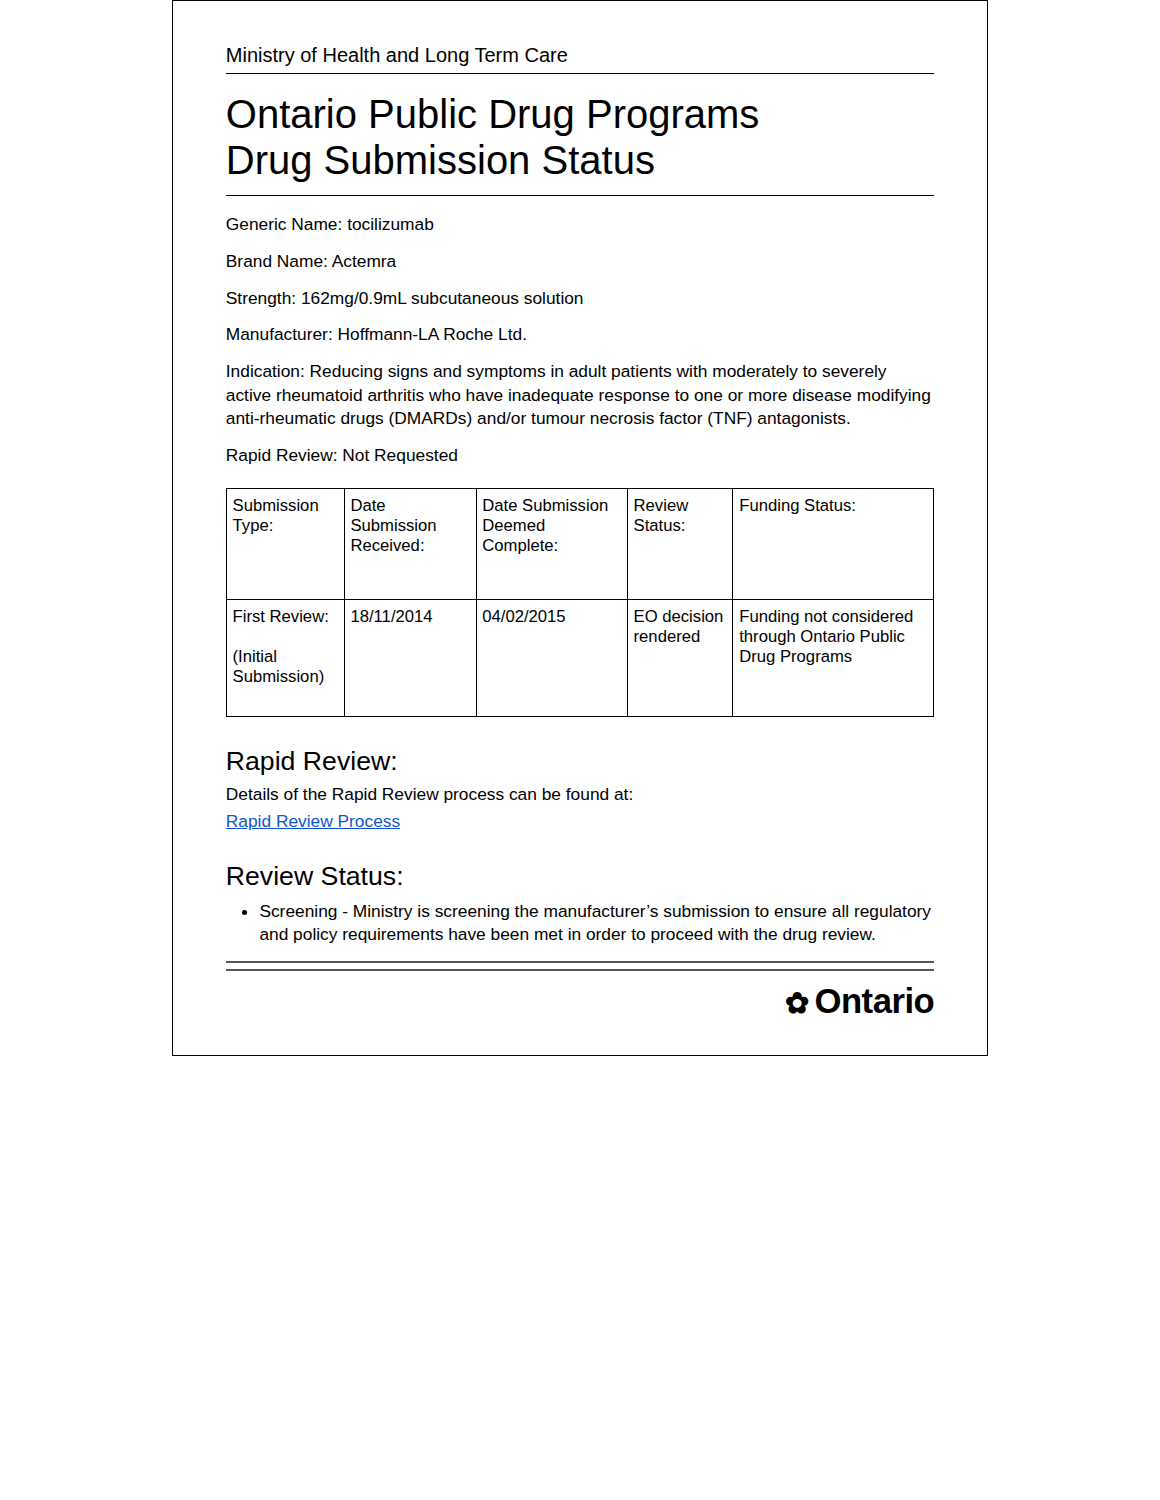Ministry of Health and Long Term Care
Ontario Public Drug Programs
Drug Submission Status
Generic Name: tocilizumab
Brand Name: Actemra
Strength: 162mg/0.9mL subcutaneous solution
Manufacturer: Hoffmann-LA Roche Ltd.
Indication: Reducing signs and symptoms in adult patients with moderately to severely active rheumatoid arthritis who have inadequate response to one or more disease modifying anti-rheumatic drugs (DMARDs) and/or tumour necrosis factor (TNF) antagonists.
Rapid Review: Not Requested
| Submission Type: | Date Submission Received: | Date Submission Deemed Complete: | Review Status: | Funding Status: |
| --- | --- | --- | --- | --- |
| First Review: (Initial Submission) | 18/11/2014 | 04/02/2015 | EO decision rendered | Funding not considered through Ontario Public Drug Programs |
Rapid Review:
Details of the Rapid Review process can be found at:
Rapid Review Process
Review Status:
Screening - Ministry is screening the manufacturer’s submission to ensure all regulatory and policy requirements have been met in order to proceed with the drug review.
✿Ontario